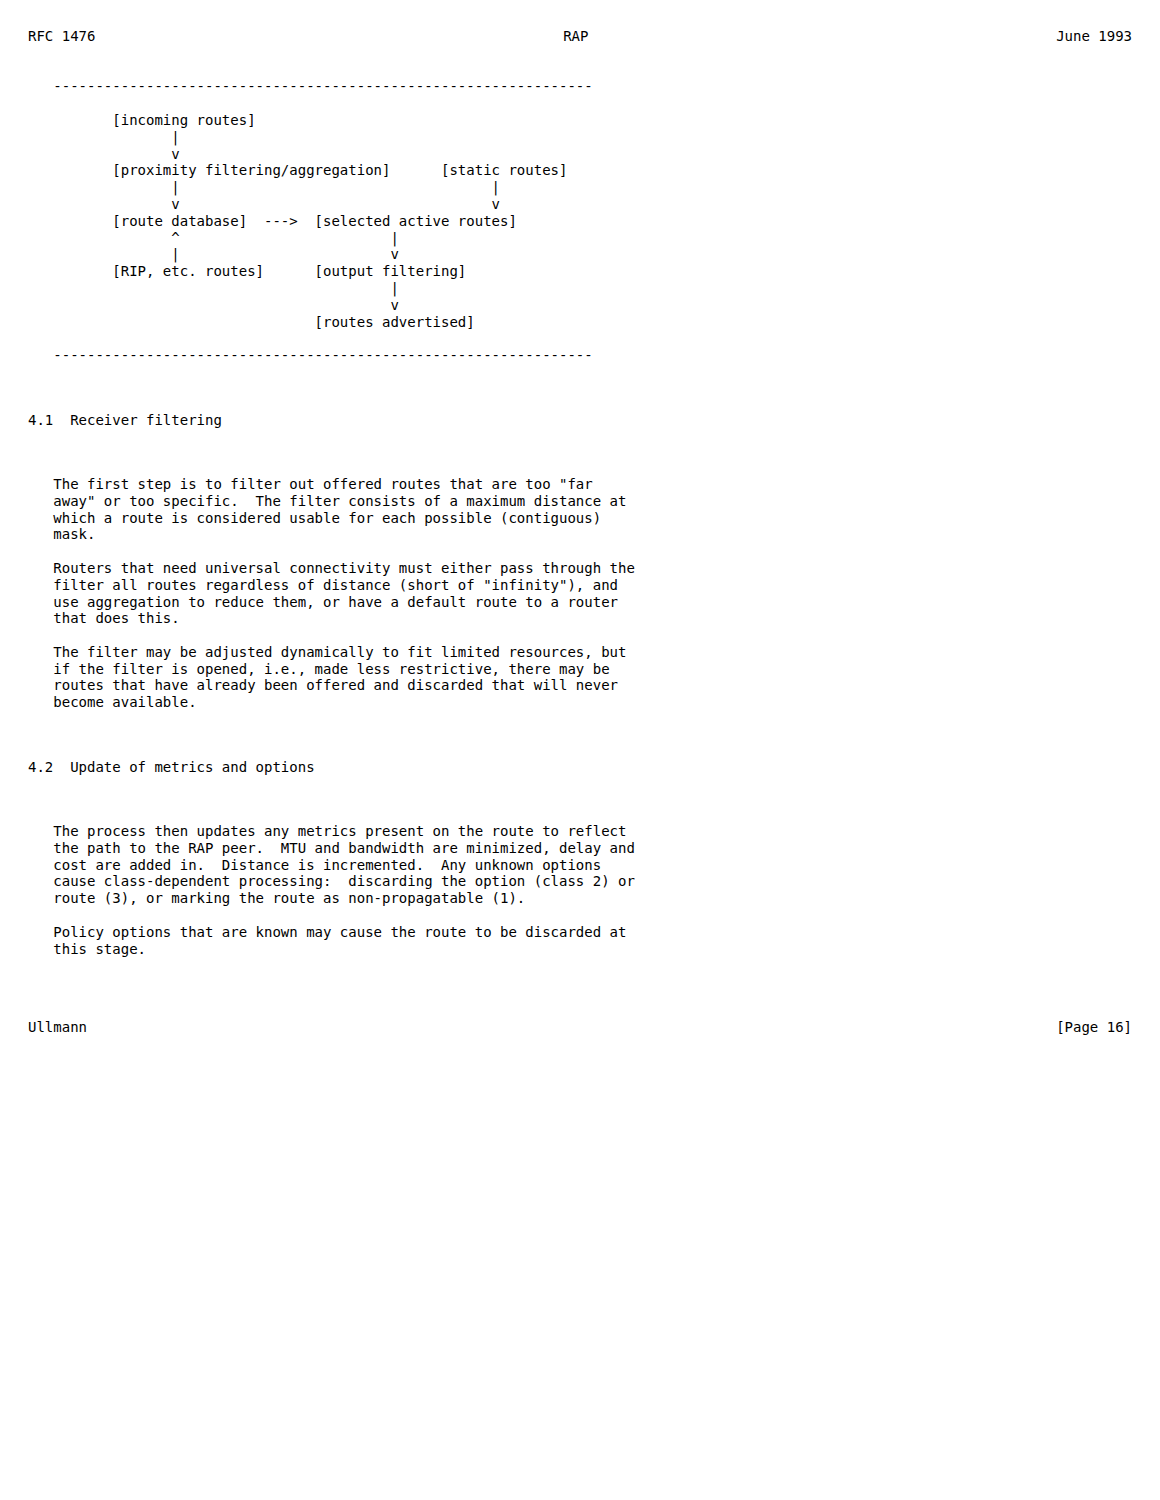RFC 1476 RAP June 1993
   ----------------------------------------------------------------

          [incoming routes]
                 |
                 v
          [proximity filtering/aggregation]      [static routes]
                 |                                     |
                 v                                     v
          [route database]  --->  [selected active routes]
                 ^                         |
                 |                         v
          [RIP, etc. routes]      [output filtering]
                                           |
                                           v
                                  [routes advertised]

   ----------------------------------------------------------------
4.1 Receiver filtering
   The first step is to filter out offered routes that are too "far
   away" or too specific.  The filter consists of a maximum distance at
   which a route is considered usable for each possible (contiguous)
   mask.

   Routers that need universal connectivity must either pass through the
   filter all routes regardless of distance (short of "infinity"), and
   use aggregation to reduce them, or have a default route to a router
   that does this.

   The filter may be adjusted dynamically to fit limited resources, but
   if the filter is opened, i.e., made less restrictive, there may be
   routes that have already been offered and discarded that will never
   become available.
4.2 Update of metrics and options
   The process then updates any metrics present on the route to reflect
   the path to the RAP peer.  MTU and bandwidth are minimized, delay and
   cost are added in.  Distance is incremented.  Any unknown options
   cause class-dependent processing:  discarding the option (class 2) or
   route (3), or marking the route as non-propagatable (1).

   Policy options that are known may cause the route to be discarded at
   this stage.
Ullmann[Page 16]